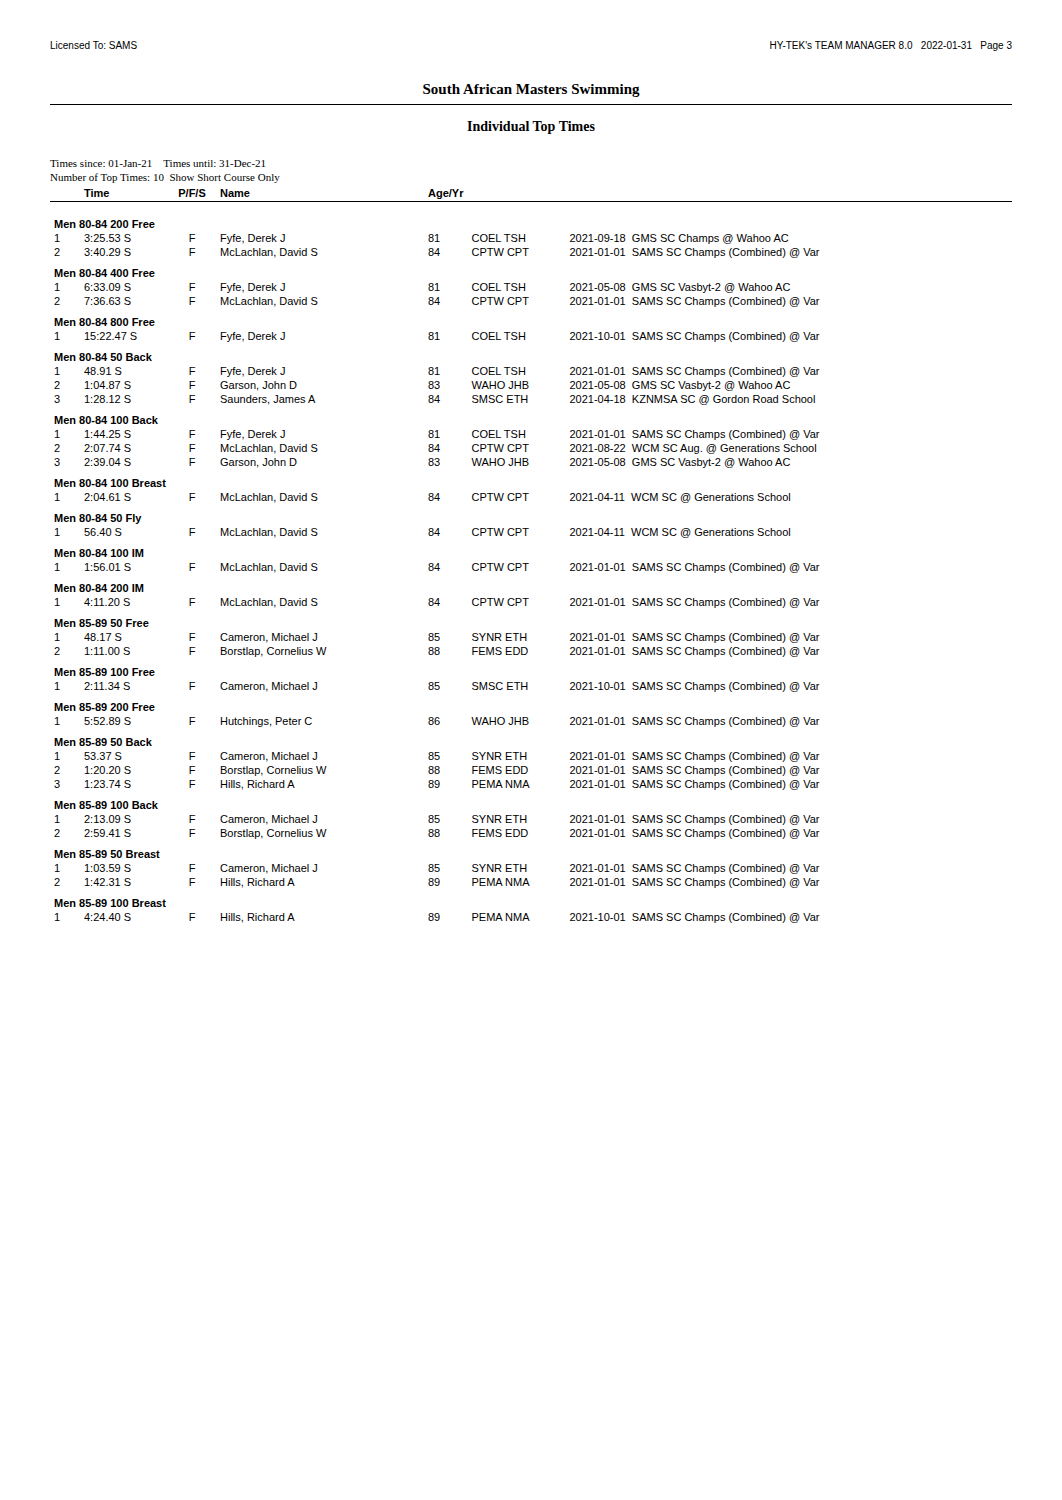Licensed To: SAMS
HY-TEK's TEAM MANAGER 8.0 2022-01-31 Page 3
South African Masters Swimming
Individual Top Times
Times since: 01-Jan-21 Times until: 31-Dec-21
Number of Top Times: 10 Show Short Course Only
| | Time | P/F/S | Name | Age/Yr | | |
| --- | --- | --- | --- | --- | --- | --- |
| Men 80-84 200 Free |
| 1 | 3:25.53 S | F | Fyfe, Derek J | 81 | COEL TSH | 2021-09-18 GMS SC Champs @ Wahoo AC |
| 2 | 3:40.29 S | F | McLachlan, David S | 84 | CPTW CPT | 2021-01-01 SAMS SC Champs (Combined) @ Var |
| Men 80-84 400 Free |
| 1 | 6:33.09 S | F | Fyfe, Derek J | 81 | COEL TSH | 2021-05-08 GMS SC Vasbyt-2 @ Wahoo AC |
| 2 | 7:36.63 S | F | McLachlan, David S | 84 | CPTW CPT | 2021-01-01 SAMS SC Champs (Combined) @ Var |
| Men 80-84 800 Free |
| 1 | 15:22.47 S | F | Fyfe, Derek J | 81 | COEL TSH | 2021-10-01 SAMS SC Champs (Combined) @ Var |
| Men 80-84 50 Back |
| 1 | 48.91 S | F | Fyfe, Derek J | 81 | COEL TSH | 2021-01-01 SAMS SC Champs (Combined) @ Var |
| 2 | 1:04.87 S | F | Garson, John D | 83 | WAHO JHB | 2021-05-08 GMS SC Vasbyt-2 @ Wahoo AC |
| 3 | 1:28.12 S | F | Saunders, James A | 84 | SMSC ETH | 2021-04-18 KZNMSA SC @ Gordon Road School |
| Men 80-84 100 Back |
| 1 | 1:44.25 S | F | Fyfe, Derek J | 81 | COEL TSH | 2021-01-01 SAMS SC Champs (Combined) @ Var |
| 2 | 2:07.74 S | F | McLachlan, David S | 84 | CPTW CPT | 2021-08-22 WCM SC Aug. @ Generations School |
| 3 | 2:39.04 S | F | Garson, John D | 83 | WAHO JHB | 2021-05-08 GMS SC Vasbyt-2 @ Wahoo AC |
| Men 80-84 100 Breast |
| 1 | 2:04.61 S | F | McLachlan, David S | 84 | CPTW CPT | 2021-04-11 WCM SC @ Generations School |
| Men 80-84 50 Fly |
| 1 | 56.40 S | F | McLachlan, David S | 84 | CPTW CPT | 2021-04-11 WCM SC @ Generations School |
| Men 80-84 100 IM |
| 1 | 1:56.01 S | F | McLachlan, David S | 84 | CPTW CPT | 2021-01-01 SAMS SC Champs (Combined) @ Var |
| Men 80-84 200 IM |
| 1 | 4:11.20 S | F | McLachlan, David S | 84 | CPTW CPT | 2021-01-01 SAMS SC Champs (Combined) @ Var |
| Men 85-89 50 Free |
| 1 | 48.17 S | F | Cameron, Michael J | 85 | SYNR ETH | 2021-01-01 SAMS SC Champs (Combined) @ Var |
| 2 | 1:11.00 S | F | Borstlap, Cornelius W | 88 | FEMS EDD | 2021-01-01 SAMS SC Champs (Combined) @ Var |
| Men 85-89 100 Free |
| 1 | 2:11.34 S | F | Cameron, Michael J | 85 | SMSC ETH | 2021-10-01 SAMS SC Champs (Combined) @ Var |
| Men 85-89 200 Free |
| 1 | 5:52.89 S | F | Hutchings, Peter C | 86 | WAHO JHB | 2021-01-01 SAMS SC Champs (Combined) @ Var |
| Men 85-89 50 Back |
| 1 | 53.37 S | F | Cameron, Michael J | 85 | SYNR ETH | 2021-01-01 SAMS SC Champs (Combined) @ Var |
| 2 | 1:20.20 S | F | Borstlap, Cornelius W | 88 | FEMS EDD | 2021-01-01 SAMS SC Champs (Combined) @ Var |
| 3 | 1:23.74 S | F | Hills, Richard A | 89 | PEMA NMA | 2021-01-01 SAMS SC Champs (Combined) @ Var |
| Men 85-89 100 Back |
| 1 | 2:13.09 S | F | Cameron, Michael J | 85 | SYNR ETH | 2021-01-01 SAMS SC Champs (Combined) @ Var |
| 2 | 2:59.41 S | F | Borstlap, Cornelius W | 88 | FEMS EDD | 2021-01-01 SAMS SC Champs (Combined) @ Var |
| Men 85-89 50 Breast |
| 1 | 1:03.59 S | F | Cameron, Michael J | 85 | SYNR ETH | 2021-01-01 SAMS SC Champs (Combined) @ Var |
| 2 | 1:42.31 S | F | Hills, Richard A | 89 | PEMA NMA | 2021-01-01 SAMS SC Champs (Combined) @ Var |
| Men 85-89 100 Breast |
| 1 | 4:24.40 S | F | Hills, Richard A | 89 | PEMA NMA | 2021-10-01 SAMS SC Champs (Combined) @ Var |